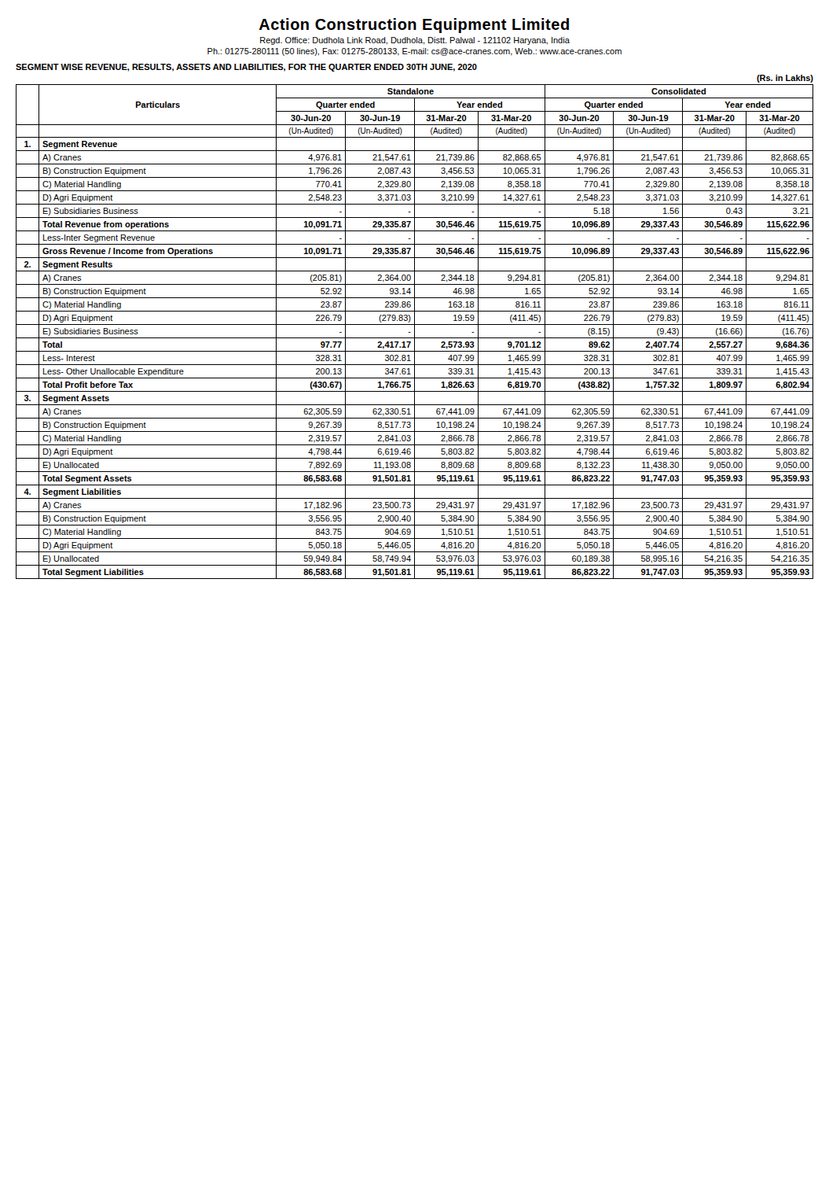Action Construction Equipment Limited
Regd. Office: Dudhola Link Road, Dudhola, Distt. Palwal - 121102 Haryana, India
Ph.: 01275-280111 (50 lines), Fax: 01275-280133, E-mail: cs@ace-cranes.com, Web.: www.ace-cranes.com
SEGMENT WISE REVENUE, RESULTS, ASSETS AND LIABILITIES, FOR THE QUARTER ENDED 30TH JUNE, 2020
(Rs. in Lakhs)
| | Particulars | Standalone | Consolidated |
| --- | --- | --- | --- |
| Quarter ended | Year ended | Quarter ended | Year ended |
| 30-Jun-20 | 30-Jun-19 | 31-Mar-20 | 31-Mar-20 | 30-Jun-20 | 30-Jun-19 | 31-Mar-20 | 31-Mar-20 |
| | | (Un-Audited) | (Un-Audited) | (Audited) | (Audited) | (Un-Audited) | (Un-Audited) | (Audited) | (Audited) |
| 1. | Segment Revenue | | | | | | | | |
| | A) Cranes | 4,976.81 | 21,547.61 | 21,739.86 | 82,868.65 | 4,976.81 | 21,547.61 | 21,739.86 | 82,868.65 |
| | B) Construction Equipment | 1,796.26 | 2,087.43 | 3,456.53 | 10,065.31 | 1,796.26 | 2,087.43 | 3,456.53 | 10,065.31 |
| | C) Material Handling | 770.41 | 2,329.80 | 2,139.08 | 8,358.18 | 770.41 | 2,329.80 | 2,139.08 | 8,358.18 |
| | D) Agri Equipment | 2,548.23 | 3,371.03 | 3,210.99 | 14,327.61 | 2,548.23 | 3,371.03 | 3,210.99 | 14,327.61 |
| | E) Subsidiaries Business | - | - | - | - | 5.18 | 1.56 | 0.43 | 3.21 |
| | Total Revenue from operations | 10,091.71 | 29,335.87 | 30,546.46 | 115,619.75 | 10,096.89 | 29,337.43 | 30,546.89 | 115,622.96 |
| | Less-Inter Segment Revenue | - | - | - | - | - | - | - | - |
| | Gross Revenue / Income from Operations | 10,091.71 | 29,335.87 | 30,546.46 | 115,619.75 | 10,096.89 | 29,337.43 | 30,546.89 | 115,622.96 |
| 2. | Segment Results | | | | | | | | |
| | A) Cranes | (205.81) | 2,364.00 | 2,344.18 | 9,294.81 | (205.81) | 2,364.00 | 2,344.18 | 9,294.81 |
| | B) Construction Equipment | 52.92 | 93.14 | 46.98 | 1.65 | 52.92 | 93.14 | 46.98 | 1.65 |
| | C) Material Handling | 23.87 | 239.86 | 163.18 | 816.11 | 23.87 | 239.86 | 163.18 | 816.11 |
| | D) Agri Equipment | 226.79 | (279.83) | 19.59 | (411.45) | 226.79 | (279.83) | 19.59 | (411.45) |
| | E) Subsidiaries Business | - | - | - | - | (8.15) | (9.43) | (16.66) | (16.76) |
| | Total | 97.77 | 2,417.17 | 2,573.93 | 9,701.12 | 89.62 | 2,407.74 | 2,557.27 | 9,684.36 |
| | Less- Interest | 328.31 | 302.81 | 407.99 | 1,465.99 | 328.31 | 302.81 | 407.99 | 1,465.99 |
| | Less- Other Unallocable Expenditure | 200.13 | 347.61 | 339.31 | 1,415.43 | 200.13 | 347.61 | 339.31 | 1,415.43 |
| | Total Profit before Tax | (430.67) | 1,766.75 | 1,826.63 | 6,819.70 | (438.82) | 1,757.32 | 1,809.97 | 6,802.94 |
| 3. | Segment Assets | | | | | | | | |
| | A) Cranes | 62,305.59 | 62,330.51 | 67,441.09 | 67,441.09 | 62,305.59 | 62,330.51 | 67,441.09 | 67,441.09 |
| | B) Construction Equipment | 9,267.39 | 8,517.73 | 10,198.24 | 10,198.24 | 9,267.39 | 8,517.73 | 10,198.24 | 10,198.24 |
| | C) Material Handling | 2,319.57 | 2,841.03 | 2,866.78 | 2,866.78 | 2,319.57 | 2,841.03 | 2,866.78 | 2,866.78 |
| | D) Agri Equipment | 4,798.44 | 6,619.46 | 5,803.82 | 5,803.82 | 4,798.44 | 6,619.46 | 5,803.82 | 5,803.82 |
| | E) Unallocated | 7,892.69 | 11,193.08 | 8,809.68 | 8,809.68 | 8,132.23 | 11,438.30 | 9,050.00 | 9,050.00 |
| | Total Segment Assets | 86,583.68 | 91,501.81 | 95,119.61 | 95,119.61 | 86,823.22 | 91,747.03 | 95,359.93 | 95,359.93 |
| 4. | Segment Liabilities | | | | | | | | |
| | A) Cranes | 17,182.96 | 23,500.73 | 29,431.97 | 29,431.97 | 17,182.96 | 23,500.73 | 29,431.97 | 29,431.97 |
| | B) Construction Equipment | 3,556.95 | 2,900.40 | 5,384.90 | 5,384.90 | 3,556.95 | 2,900.40 | 5,384.90 | 5,384.90 |
| | C) Material Handling | 843.75 | 904.69 | 1,510.51 | 1,510.51 | 843.75 | 904.69 | 1,510.51 | 1,510.51 |
| | D) Agri Equipment | 5,050.18 | 5,446.05 | 4,816.20 | 4,816.20 | 5,050.18 | 5,446.05 | 4,816.20 | 4,816.20 |
| | E) Unallocated | 59,949.84 | 58,749.94 | 53,976.03 | 53,976.03 | 60,189.38 | 58,995.16 | 54,216.35 | 54,216.35 |
| | Total Segment Liabilities | 86,583.68 | 91,501.81 | 95,119.61 | 95,119.61 | 86,823.22 | 91,747.03 | 95,359.93 | 95,359.93 |